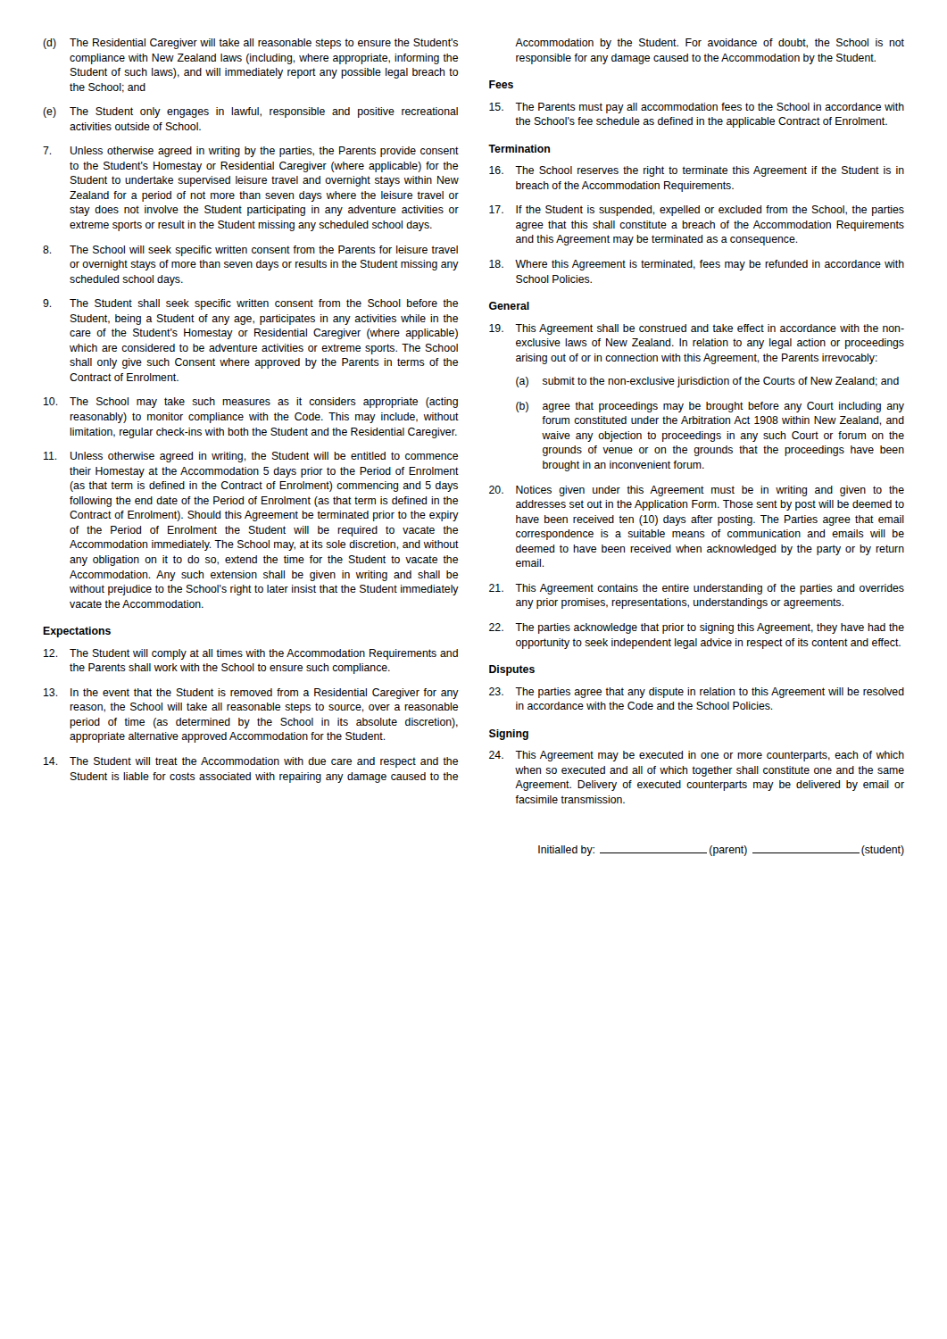(d) The Residential Caregiver will take all reasonable steps to ensure the Student's compliance with New Zealand laws (including, where appropriate, informing the Student of such laws), and will immediately report any possible legal breach to the School; and
(e) The Student only engages in lawful, responsible and positive recreational activities outside of School.
7. Unless otherwise agreed in writing by the parties, the Parents provide consent to the Student's Homestay or Residential Caregiver (where applicable) for the Student to undertake supervised leisure travel and overnight stays within New Zealand for a period of not more than seven days where the leisure travel or stay does not involve the Student participating in any adventure activities or extreme sports or result in the Student missing any scheduled school days.
8. The School will seek specific written consent from the Parents for leisure travel or overnight stays of more than seven days or results in the Student missing any scheduled school days.
9. The Student shall seek specific written consent from the School before the Student, being a Student of any age, participates in any activities while in the care of the Student's Homestay or Residential Caregiver (where applicable) which are considered to be adventure activities or extreme sports. The School shall only give such Consent where approved by the Parents in terms of the Contract of Enrolment.
10. The School may take such measures as it considers appropriate (acting reasonably) to monitor compliance with the Code. This may include, without limitation, regular check-ins with both the Student and the Residential Caregiver.
11. Unless otherwise agreed in writing, the Student will be entitled to commence their Homestay at the Accommodation 5 days prior to the Period of Enrolment (as that term is defined in the Contract of Enrolment) commencing and 5 days following the end date of the Period of Enrolment (as that term is defined in the Contract of Enrolment). Should this Agreement be terminated prior to the expiry of the Period of Enrolment the Student will be required to vacate the Accommodation immediately. The School may, at its sole discretion, and without any obligation on it to do so, extend the time for the Student to vacate the Accommodation. Any such extension shall be given in writing and shall be without prejudice to the School's right to later insist that the Student immediately vacate the Accommodation.
Expectations
12. The Student will comply at all times with the Accommodation Requirements and the Parents shall work with the School to ensure such compliance.
13. In the event that the Student is removed from a Residential Caregiver for any reason, the School will take all reasonable steps to source, over a reasonable period of time (as determined by the School in its absolute discretion), appropriate alternative approved Accommodation for the Student.
14. The Student will treat the Accommodation with due care and respect and the Student is liable for costs associated with repairing any damage caused to the Accommodation by the Student. For avoidance of doubt, the School is not responsible for any damage caused to the Accommodation by the Student.
Fees
15. The Parents must pay all accommodation fees to the School in accordance with the School's fee schedule as defined in the applicable Contract of Enrolment.
Termination
16. The School reserves the right to terminate this Agreement if the Student is in breach of the Accommodation Requirements.
17. If the Student is suspended, expelled or excluded from the School, the parties agree that this shall constitute a breach of the Accommodation Requirements and this Agreement may be terminated as a consequence.
18. Where this Agreement is terminated, fees may be refunded in accordance with School Policies.
General
19. This Agreement shall be construed and take effect in accordance with the non-exclusive laws of New Zealand. In relation to any legal action or proceedings arising out of or in connection with this Agreement, the Parents irrevocably:
(a) submit to the non-exclusive jurisdiction of the Courts of New Zealand; and
(b) agree that proceedings may be brought before any Court including any forum constituted under the Arbitration Act 1908 within New Zealand, and waive any objection to proceedings in any such Court or forum on the grounds of venue or on the grounds that the proceedings have been brought in an inconvenient forum.
20. Notices given under this Agreement must be in writing and given to the addresses set out in the Application Form. Those sent by post will be deemed to have been received ten (10) days after posting. The Parties agree that email correspondence is a suitable means of communication and emails will be deemed to have been received when acknowledged by the party or by return email.
21. This Agreement contains the entire understanding of the parties and overrides any prior promises, representations, understandings or agreements.
22. The parties acknowledge that prior to signing this Agreement, they have had the opportunity to seek independent legal advice in respect of its content and effect.
Disputes
23. The parties agree that any dispute in relation to this Agreement will be resolved in accordance with the Code and the School Policies.
Signing
24. This Agreement may be executed in one or more counterparts, each of which when so executed and all of which together shall constitute one and the same Agreement. Delivery of executed counterparts may be delivered by email or facsimile transmission.
Initialled by: (parent) (student)